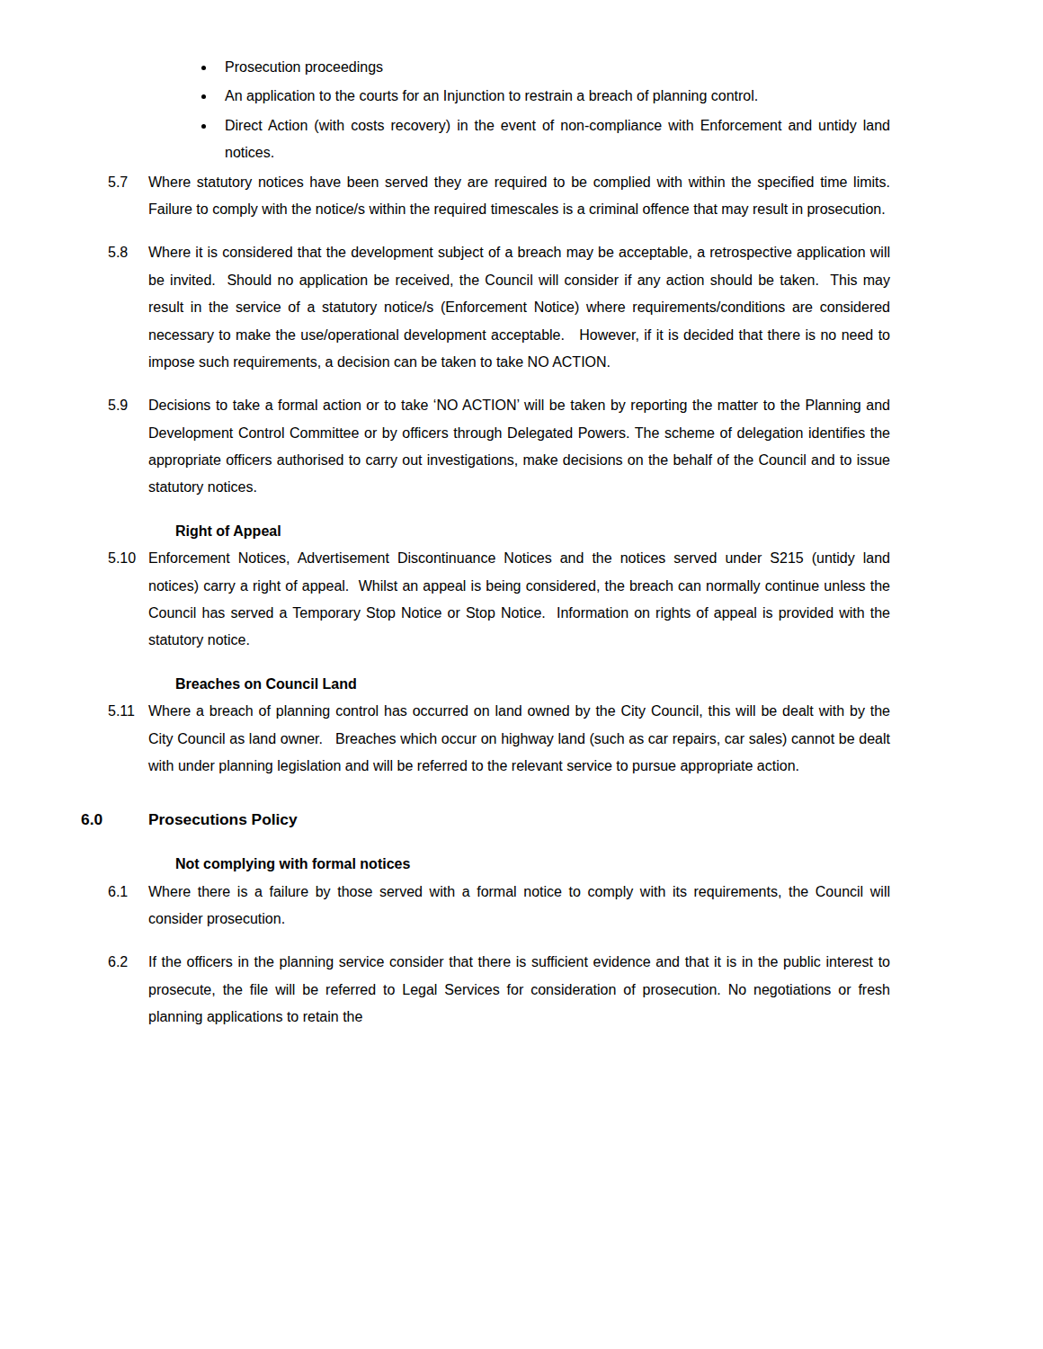Prosecution proceedings
An application to the courts for an Injunction to restrain a breach of planning control.
Direct Action (with costs recovery) in the event of non-compliance with Enforcement and untidy land notices.
5.7
Where statutory notices have been served they are required to be complied with within the specified time limits. Failure to comply with the notice/s within the required timescales is a criminal offence that may result in prosecution.
5.8
Where it is considered that the development subject of a breach may be acceptable, a retrospective application will be invited. Should no application be received, the Council will consider if any action should be taken. This may result in the service of a statutory notice/s (Enforcement Notice) where requirements/conditions are considered necessary to make the use/operational development acceptable. However, if it is decided that there is no need to impose such requirements, a decision can be taken to take NO ACTION.
5.9
Decisions to take a formal action or to take ‘NO ACTION’ will be taken by reporting the matter to the Planning and Development Control Committee or by officers through Delegated Powers. The scheme of delegation identifies the appropriate officers authorised to carry out investigations, make decisions on the behalf of the Council and to issue statutory notices.
Right of Appeal
5.10
Enforcement Notices, Advertisement Discontinuance Notices and the notices served under S215 (untidy land notices) carry a right of appeal. Whilst an appeal is being considered, the breach can normally continue unless the Council has served a Temporary Stop Notice or Stop Notice. Information on rights of appeal is provided with the statutory notice.
Breaches on Council Land
5.11
Where a breach of planning control has occurred on land owned by the City Council, this will be dealt with by the City Council as land owner. Breaches which occur on highway land (such as car repairs, car sales) cannot be dealt with under planning legislation and will be referred to the relevant service to pursue appropriate action.
6.0 Prosecutions Policy
Not complying with formal notices
6.1
Where there is a failure by those served with a formal notice to comply with its requirements, the Council will consider prosecution.
6.2
If the officers in the planning service consider that there is sufficient evidence and that it is in the public interest to prosecute, the file will be referred to Legal Services for consideration of prosecution. No negotiations or fresh planning applications to retain the